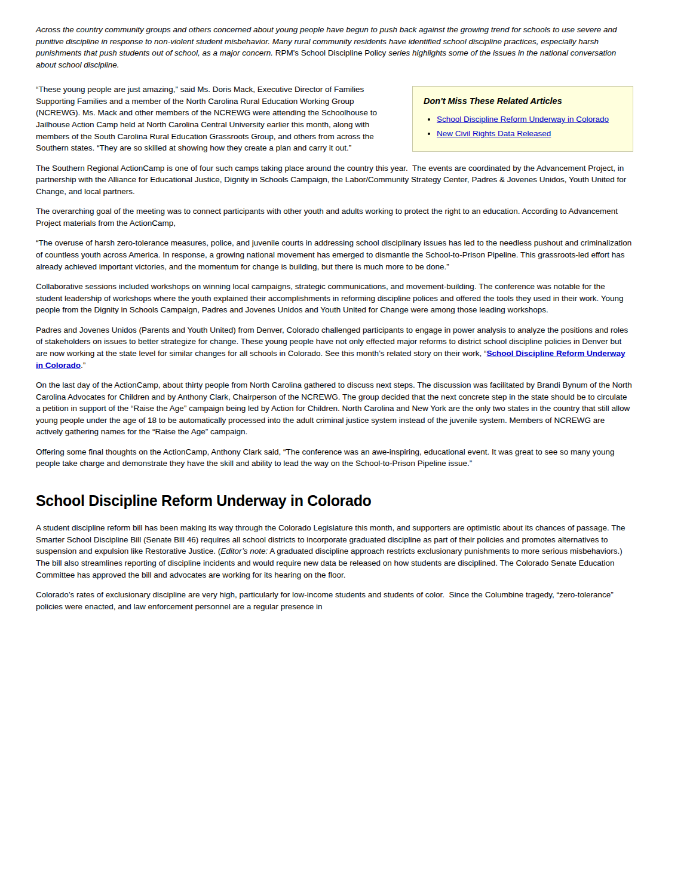Across the country community groups and others concerned about young people have begun to push back against the growing trend for schools to use severe and punitive discipline in response to non-violent student misbehavior. Many rural community residents have identified school discipline practices, especially harsh punishments that push students out of school, as a major concern. RPM's School Discipline Policy series highlights some of the issues in the national conversation about school discipline.
Don't Miss These Related Articles
School Discipline Reform Underway in Colorado
New Civil Rights Data Released
“These young people are just amazing,” said Ms. Doris Mack, Executive Director of Families Supporting Families and a member of the North Carolina Rural Education Working Group (NCREWG). Ms. Mack and other members of the NCREWG were attending the Schoolhouse to Jailhouse Action Camp held at North Carolina Central University earlier this month, along with members of the South Carolina Rural Education Grassroots Group, and others from across the Southern states. “They are so skilled at showing how they create a plan and carry it out.”
The Southern Regional ActionCamp is one of four such camps taking place around the country this year. The events are coordinated by the Advancement Project, in partnership with the Alliance for Educational Justice, Dignity in Schools Campaign, the Labor/Community Strategy Center, Padres & Jovenes Unidos, Youth United for Change, and local partners.
The overarching goal of the meeting was to connect participants with other youth and adults working to protect the right to an education. According to Advancement Project materials from the ActionCamp,
“The overuse of harsh zero-tolerance measures, police, and juvenile courts in addressing school disciplinary issues has led to the needless pushout and criminalization of countless youth across America. In response, a growing national movement has emerged to dismantle the School-to-Prison Pipeline. This grassroots-led effort has already achieved important victories, and the momentum for change is building, but there is much more to be done.”
Collaborative sessions included workshops on winning local campaigns, strategic communications, and movement-building. The conference was notable for the student leadership of workshops where the youth explained their accomplishments in reforming discipline polices and offered the tools they used in their work. Young people from the Dignity in Schools Campaign, Padres and Jovenes Unidos and Youth United for Change were among those leading workshops.
Padres and Jovenes Unidos (Parents and Youth United) from Denver, Colorado challenged participants to engage in power analysis to analyze the positions and roles of stakeholders on issues to better strategize for change. These young people have not only effected major reforms to district school discipline policies in Denver but are now working at the state level for similar changes for all schools in Colorado. See this month’s related story on their work, “School Discipline Reform Underway in Colorado.”
On the last day of the ActionCamp, about thirty people from North Carolina gathered to discuss next steps. The discussion was facilitated by Brandi Bynum of the North Carolina Advocates for Children and by Anthony Clark, Chairperson of the NCREWG. The group decided that the next concrete step in the state should be to circulate a petition in support of the “Raise the Age” campaign being led by Action for Children. North Carolina and New York are the only two states in the country that still allow young people under the age of 18 to be automatically processed into the adult criminal justice system instead of the juvenile system. Members of NCREWG are actively gathering names for the “Raise the Age” campaign.
Offering some final thoughts on the ActionCamp, Anthony Clark said, “The conference was an awe-inspiring, educational event. It was great to see so many young people take charge and demonstrate they have the skill and ability to lead the way on the School-to-Prison Pipeline issue.”
School Discipline Reform Underway in Colorado
A student discipline reform bill has been making its way through the Colorado Legislature this month, and supporters are optimistic about its chances of passage. The Smarter School Discipline Bill (Senate Bill 46) requires all school districts to incorporate graduated discipline as part of their policies and promotes alternatives to suspension and expulsion like Restorative Justice. (Editor’s note: A graduated discipline approach restricts exclusionary punishments to more serious misbehaviors.) The bill also streamlines reporting of discipline incidents and would require new data be released on how students are disciplined. The Colorado Senate Education Committee has approved the bill and advocates are working for its hearing on the floor.
Colorado’s rates of exclusionary discipline are very high, particularly for low-income students and students of color. Since the Columbine tragedy, “zero-tolerance” policies were enacted, and law enforcement personnel are a regular presence in